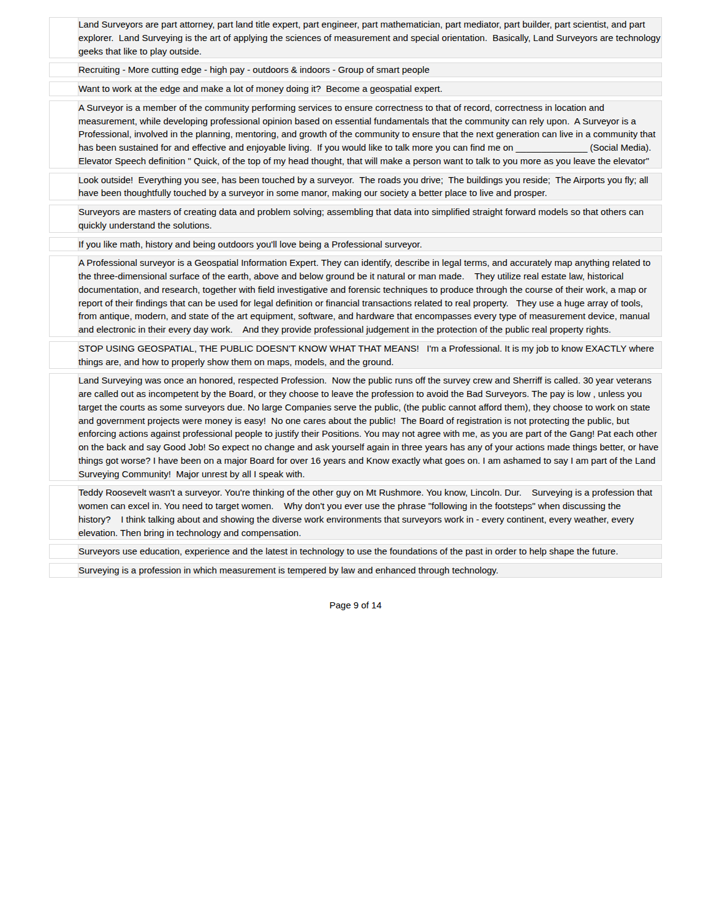| | Land Surveyors are part attorney, part land title expert, part engineer, part mathematician, part mediator, part builder, part scientist, and part explorer. Land Surveying is the art of applying the sciences of measurement and special orientation. Basically, Land Surveyors are technology geeks that like to play outside. |
| | Recruiting - More cutting edge - high pay - outdoors & indoors - Group of smart people |
| | Want to work at the edge and make a lot of money doing it? Become a geospatial expert. |
| | A Surveyor is a member of the community performing services to ensure correctness to that of record, correctness in location and measurement, while developing professional opinion based on essential fundamentals that the community can rely upon. A Surveyor is a Professional, involved in the planning, mentoring, and growth of the community to ensure that the next generation can live in a community that has been sustained for and effective and enjoyable living. If you would like to talk more you can find me on ______________ (Social Media). Elevator Speech definition " Quick, of the top of my head thought, that will make a person want to talk to you more as you leave the elevator" |
| | Look outside! Everything you see, has been touched by a surveyor. The roads you drive; The buildings you reside; The Airports you fly; all have been thoughtfully touched by a surveyor in some manor, making our society a better place to live and prosper. |
| | Surveyors are masters of creating data and problem solving; assembling that data into simplified straight forward models so that others can quickly understand the solutions. |
| | If you like math, history and being outdoors you'll love being a Professional surveyor. |
| | A Professional surveyor is a Geospatial Information Expert. They can identify, describe in legal terms, and accurately map anything related to the three-dimensional surface of the earth, above and below ground be it natural or man made. They utilize real estate law, historical documentation, and research, together with field investigative and forensic techniques to produce through the course of their work, a map or report of their findings that can be used for legal definition or financial transactions related to real property. They use a huge array of tools, from antique, modern, and state of the art equipment, software, and hardware that encompasses every type of measurement device, manual and electronic in their every day work. And they provide professional judgement in the protection of the public real property rights. |
| | STOP USING GEOSPATIAL, THE PUBLIC DOESN'T KNOW WHAT THAT MEANS! I'm a Professional. It is my job to know EXACTLY where things are, and how to properly show them on maps, models, and the ground. |
| | Land Surveying was once an honored, respected Profession. Now the public runs off the survey crew and Sherriff is called. 30 year veterans are called out as incompetent by the Board, or they choose to leave the profession to avoid the Bad Surveyors. The pay is low , unless you target the courts as some surveyors due. No large Companies serve the public, (the public cannot afford them), they choose to work on state and government projects were money is easy! No one cares about the public! The Board of registration is not protecting the public, but enforcing actions against professional people to justify their Positions. You may not agree with me, as you are part of the Gang! Pat each other on the back and say Good Job! So expect no change and ask yourself again in three years has any of your actions made things better, or have things got worse? I have been on a major Board for over 16 years and Know exactly what goes on. I am ashamed to say I am part of the Land Surveying Community! Major unrest by all I speak with. |
| | Teddy Roosevelt wasn't a surveyor. You're thinking of the other guy on Mt Rushmore. You know, Lincoln. Dur. Surveying is a profession that women can excel in. You need to target women. Why don't you ever use the phrase "following in the footsteps" when discussing the history? I think talking about and showing the diverse work environments that surveyors work in - every continent, every weather, every elevation. Then bring in technology and compensation. |
| | Surveyors use education, experience and the latest in technology to use the foundations of the past in order to help shape the future. |
| | Surveying is a profession in which measurement is tempered by law and enhanced through technology. |
Page 9 of 14